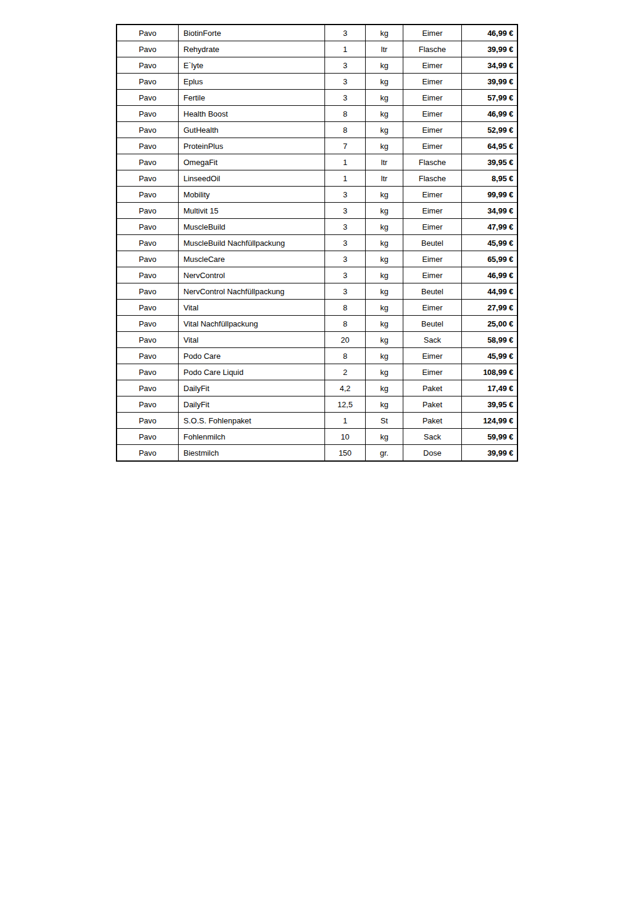| Pavo | BiotinForte | 3 | kg | Eimer | 46,99 € |
| Pavo | Rehydrate | 1 | ltr | Flasche | 39,99 € |
| Pavo | E`lyte | 3 | kg | Eimer | 34,99 € |
| Pavo | Eplus | 3 | kg | Eimer | 39,99 € |
| Pavo | Fertile | 3 | kg | Eimer | 57,99 € |
| Pavo | Health Boost | 8 | kg | Eimer | 46,99 € |
| Pavo | GutHealth | 8 | kg | Eimer | 52,99 € |
| Pavo | ProteinPlus | 7 | kg | Eimer | 64,95 € |
| Pavo | OmegaFit | 1 | ltr | Flasche | 39,95 € |
| Pavo | LinseedOil | 1 | ltr | Flasche | 8,95 € |
| Pavo | Mobility | 3 | kg | Eimer | 99,99 € |
| Pavo | Multivit 15 | 3 | kg | Eimer | 34,99 € |
| Pavo | MuscleBuild | 3 | kg | Eimer | 47,99 € |
| Pavo | MuscleBuild Nachfüllpackung | 3 | kg | Beutel | 45,99 € |
| Pavo | MuscleCare | 3 | kg | Eimer | 65,99 € |
| Pavo | NervControl | 3 | kg | Eimer | 46,99 € |
| Pavo | NervControl Nachfüllpackung | 3 | kg | Beutel | 44,99 € |
| Pavo | Vital | 8 | kg | Eimer | 27,99 € |
| Pavo | Vital Nachfüllpackung | 8 | kg | Beutel | 25,00 € |
| Pavo | Vital | 20 | kg | Sack | 58,99 € |
| Pavo | Podo Care | 8 | kg | Eimer | 45,99 € |
| Pavo | Podo Care Liquid | 2 | kg | Eimer | 108,99 € |
| Pavo | DailyFit | 4,2 | kg | Paket | 17,49 € |
| Pavo | DailyFit | 12,5 | kg | Paket | 39,95 € |
| Pavo | S.O.S. Fohlenpaket | 1 | St | Paket | 124,99 € |
| Pavo | Fohlenmilch | 10 | kg | Sack | 59,99 € |
| Pavo | Biestmilch | 150 | gr. | Dose | 39,99 € |